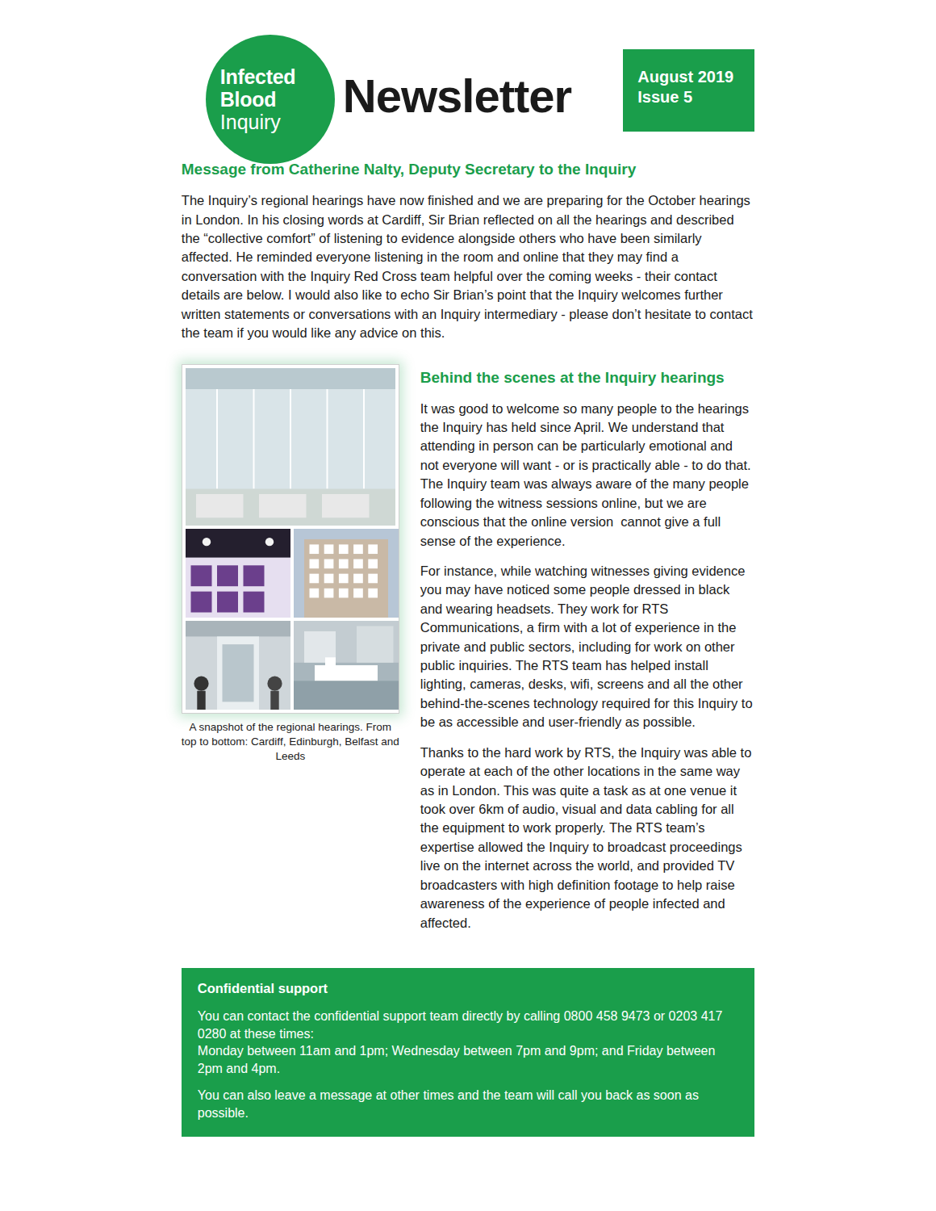Infected Blood Inquiry
Newsletter
August 2019
Issue 5
Message from Catherine Nalty, Deputy Secretary to the Inquiry
The Inquiry’s regional hearings have now finished and we are preparing for the October hearings in London. In his closing words at Cardiff, Sir Brian reflected on all the hearings and described the “collective comfort” of listening to evidence alongside others who have been similarly affected. He reminded everyone listening in the room and online that they may find a conversation with the Inquiry Red Cross team helpful over the coming weeks - their contact details are below. I would also like to echo Sir Brian’s point that the Inquiry welcomes further written statements or conversations with an Inquiry intermediary - please don’t hesitate to contact the team if you would like any advice on this.
A snapshot of the regional hearings. From top to bottom: Cardiff, Edinburgh, Belfast and Leeds
Behind the scenes at the Inquiry hearings
It was good to welcome so many people to the hearings the Inquiry has held since April. We understand that attending in person can be particularly emotional and not everyone will want - or is practically able - to do that. The Inquiry team was always aware of the many people following the witness sessions online, but we are conscious that the online version cannot give a full sense of the experience.
For instance, while watching witnesses giving evidence you may have noticed some people dressed in black and wearing headsets. They work for RTS Communications, a firm with a lot of experience in the private and public sectors, including for work on other public inquiries. The RTS team has helped install lighting, cameras, desks, wifi, screens and all the other behind-the-scenes technology required for this Inquiry to be as accessible and user-friendly as possible.
Thanks to the hard work by RTS, the Inquiry was able to operate at each of the other locations in the same way as in London. This was quite a task as at one venue it took over 6km of audio, visual and data cabling for all the equipment to work properly. The RTS team’s expertise allowed the Inquiry to broadcast proceedings live on the internet across the world, and provided TV broadcasters with high definition footage to help raise awareness of the experience of people infected and affected.
Confidential support
You can contact the confidential support team directly by calling 0800 458 9473 or 0203 417 0280 at these times:
Monday between 11am and 1pm; Wednesday between 7pm and 9pm; and Friday between 2pm and 4pm.
You can also leave a message at other times and the team will call you back as soon as possible.